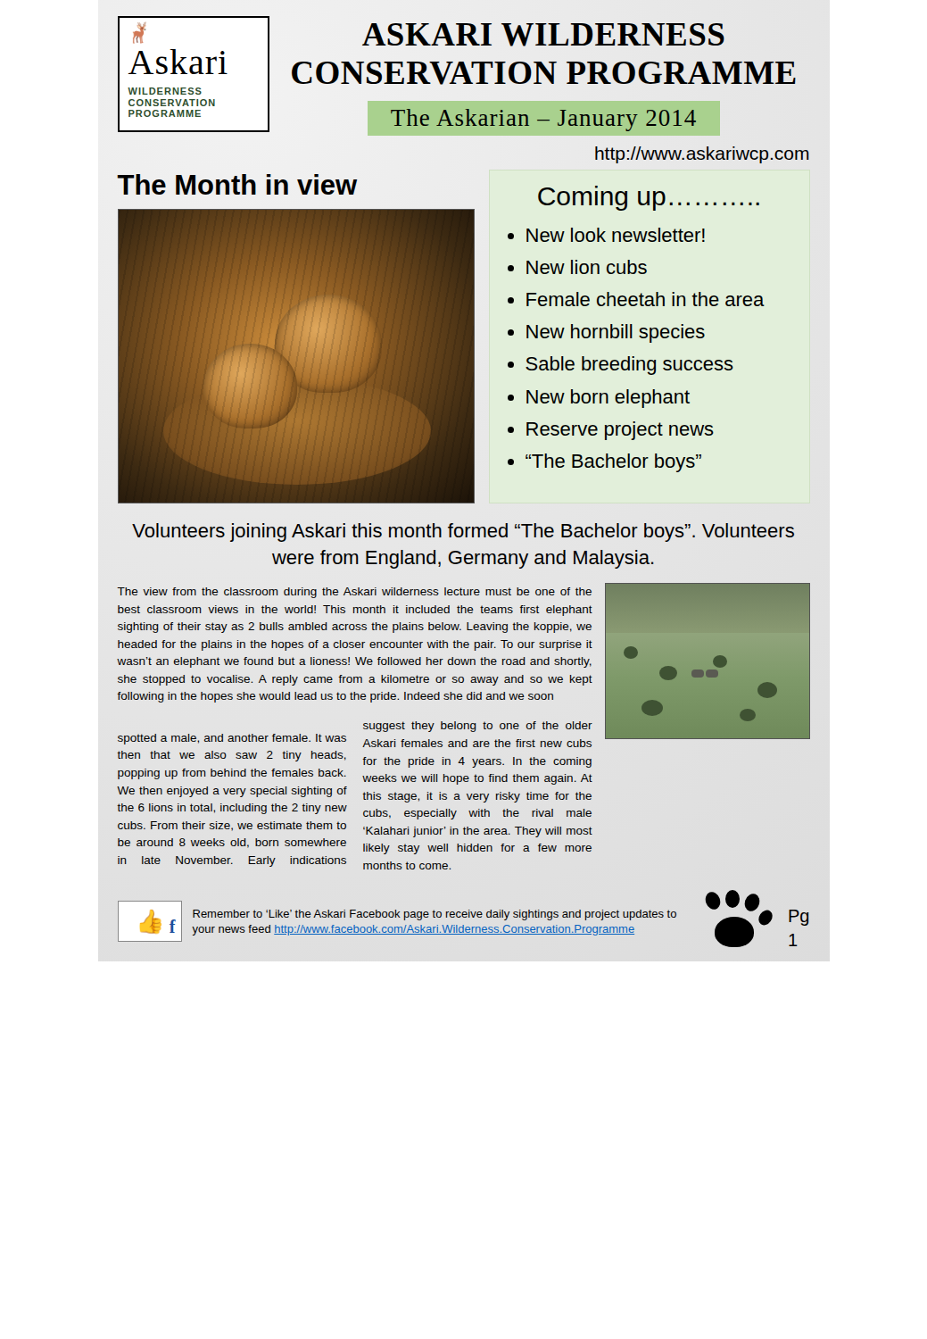🦌
Askari
Wilderness
Conservation
Programme
ASKARI WILDERNESS
CONSERVATION PROGRAMME
The Askarian – January 2014
http://www.askariwcp.com
The Month in view
Coming up………..
New look newsletter!
New lion cubs
Female cheetah in the area
New hornbill species
Sable breeding success
New born elephant
Reserve project news
“The Bachelor boys”
Volunteers joining Askari this month formed “The Bachelor boys”. Volunteers were from England, Germany and Malaysia.
The view from the classroom during the Askari wilderness lecture must be one of the best classroom views in the world! This month it included the teams first elephant sighting of their stay as 2 bulls ambled across the plains below. Leaving the koppie, we headed for the plains in the hopes of a closer encounter with the pair. To our surprise it wasn’t an elephant we found but a lioness! We followed her down the road and shortly, she stopped to vocalise. A reply came from a kilometre or so away and so we kept following in the hopes she would lead us to the pride. Indeed she did and we soon
spotted a male, and another female. It was then that we also saw 2 tiny heads, popping up from behind the females back. We then enjoyed a very special sighting of the 6 lions in total, including the 2 tiny new cubs. From their size, we estimate them to be around 8 weeks old, born somewhere in late November. Early indications suggest they belong to one of the older Askari females and are the first new cubs for the pride in 4 years. In the coming weeks we will hope to find them again. At this stage, it is a very risky time for the cubs, especially with the rival male ‘Kalahari junior’ in the area. They will most likely stay well hidden for a few more months to come.
👍 f
Remember to ‘Like’ the Askari Facebook page to receive daily sightings and project updates to your news feed http://www.facebook.com/Askari.Wilderness.Conservation.Programme
Pg 1